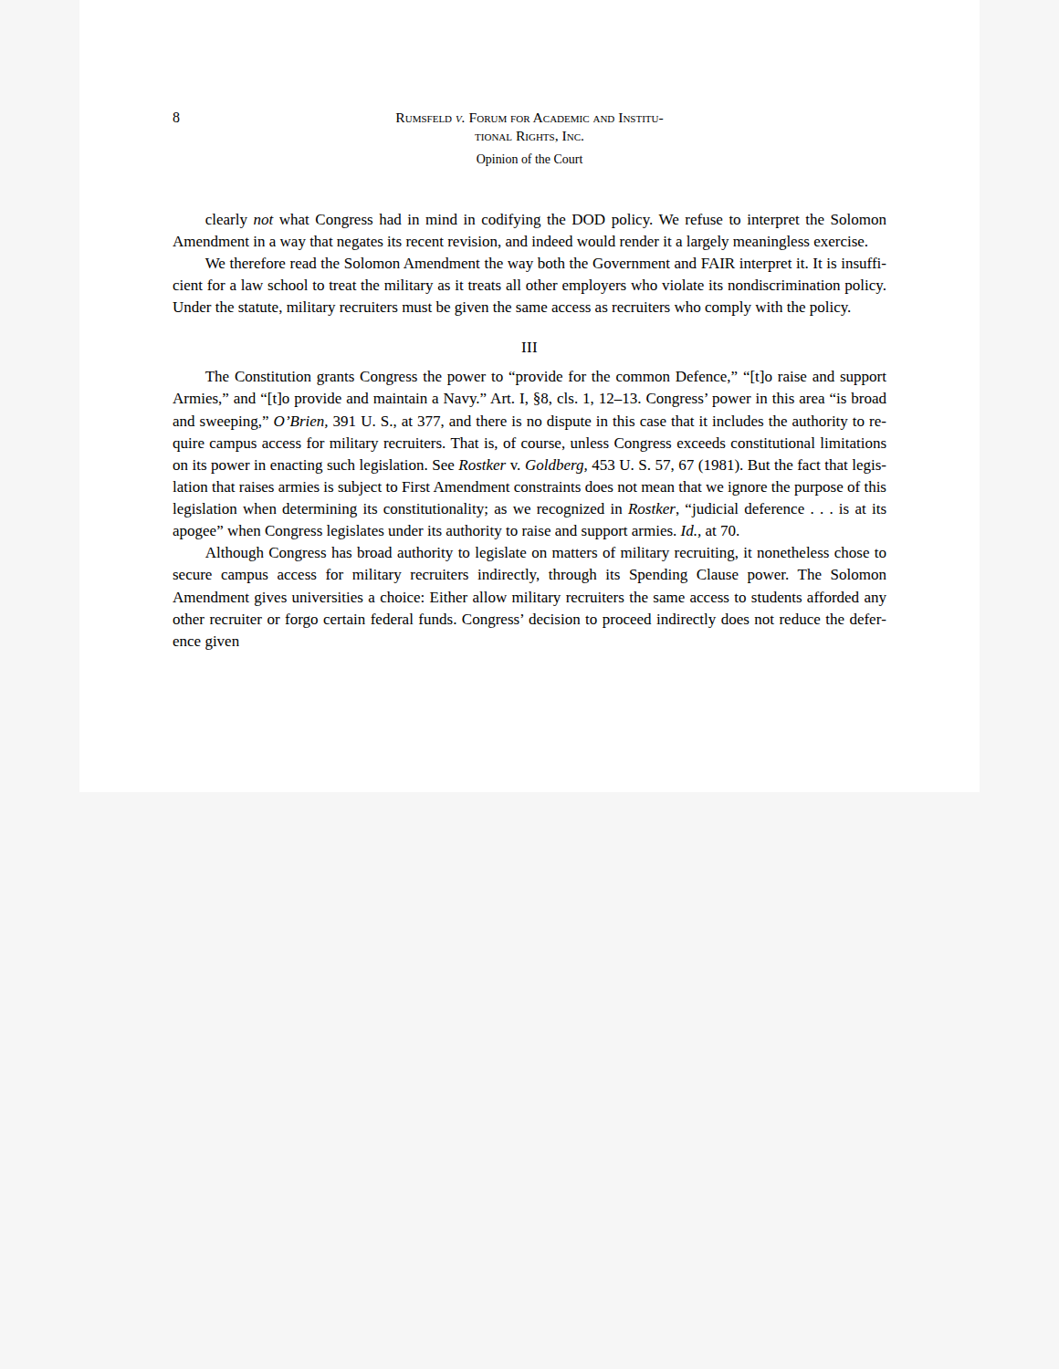8 Rumsfeld v. Forum for Academic and Institu- tional Rights, Inc.
Opinion of the Court
clearly not what Congress had in mind in codifying the DOD policy. We refuse to interpret the Solomon Amendment in a way that negates its recent revision, and indeed would render it a largely meaningless exercise.
We therefore read the Solomon Amendment the way both the Government and FAIR interpret it. It is insufficient for a law school to treat the military as it treats all other employers who violate its nondiscrimination policy. Under the statute, military recruiters must be given the same access as recruiters who comply with the policy.
III
The Constitution grants Congress the power to “provide for the common Defence,” “[t]o raise and support Armies,” and “[t]o provide and maintain a Navy.” Art. I, §8, cls. 1, 12–13. Congress’ power in this area “is broad and sweeping,” O’Brien, 391 U. S., at 377, and there is no dispute in this case that it includes the authority to require campus access for military recruiters. That is, of course, unless Congress exceeds constitutional limitations on its power in enacting such legislation. See Rostker v. Goldberg, 453 U. S. 57, 67 (1981). But the fact that legislation that raises armies is subject to First Amendment constraints does not mean that we ignore the purpose of this legislation when determining its constitutionality; as we recognized in Rostker, “judicial deference . . . is at its apogee” when Congress legislates under its authority to raise and support armies. Id., at 70.
Although Congress has broad authority to legislate on matters of military recruiting, it nonetheless chose to secure campus access for military recruiters indirectly, through its Spending Clause power. The Solomon Amendment gives universities a choice: Either allow military recruiters the same access to students afforded any other recruiter or forgo certain federal funds. Congress’ decision to proceed indirectly does not reduce the deference given